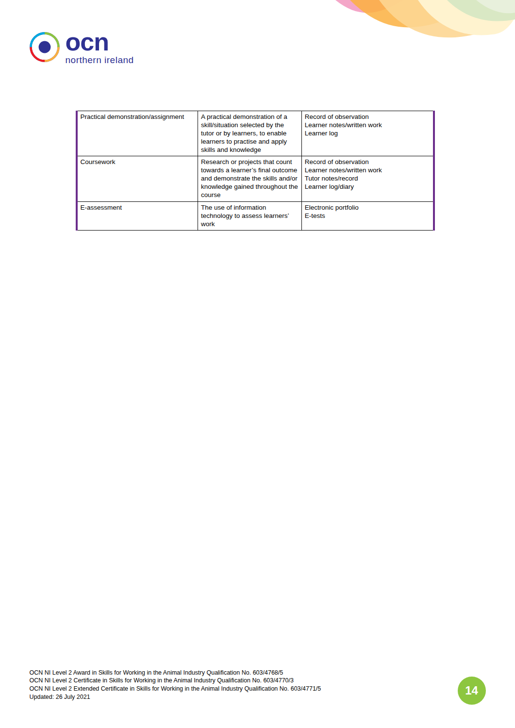ocn
northern ireland
| Practical demonstration/assignment | A practical demonstration of a skill/situation selected by the tutor or by learners, to enable learners to practise and apply skills and knowledge | Record of observation Learner notes/written work Learner log |
| Coursework | Research or projects that count towards a learner’s final outcome and demonstrate the skills and/or knowledge gained throughout the course | Record of observation Learner notes/written work Tutor notes/record Learner log/diary |
| E-assessment | The use of information technology to assess learners’ work | Electronic portfolio E-tests |
OCN NI Level 2 Award in Skills for Working in the Animal Industry Qualification No. 603/4768/5
OCN NI Level 2 Certificate in Skills for Working in the Animal Industry Qualification No. 603/4770/3
OCN NI Level 2 Extended Certificate in Skills for Working in the Animal Industry Qualification No. 603/4771/5
Updated: 26 July 2021
14